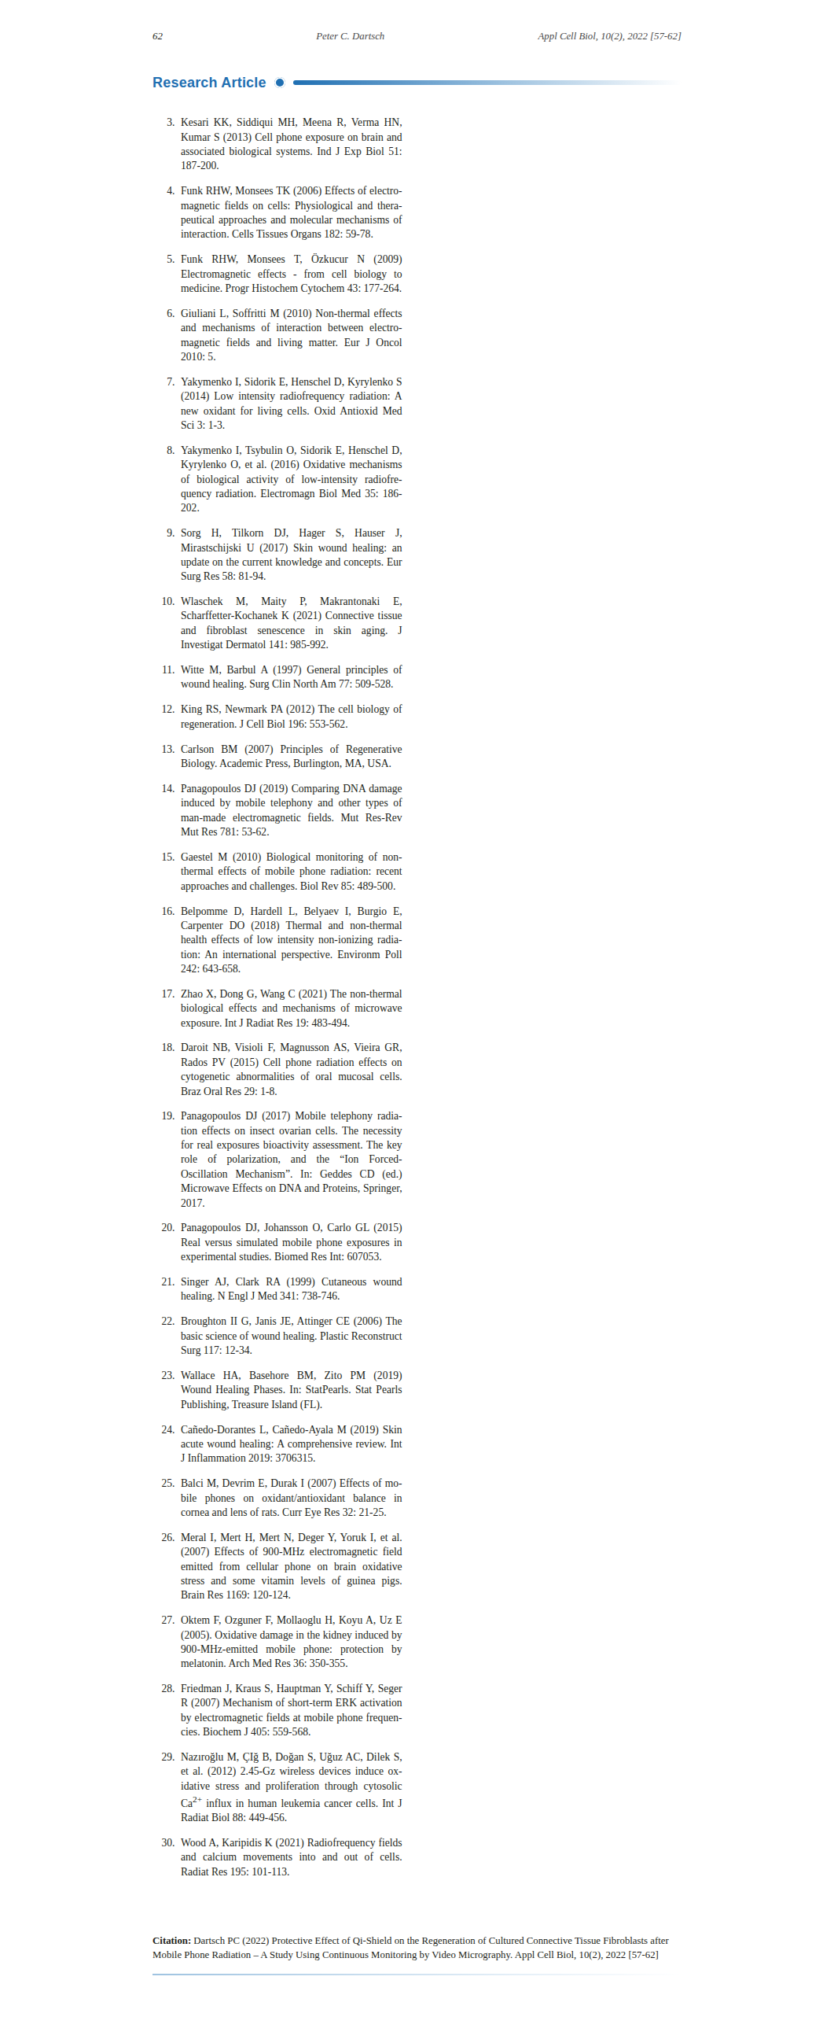62
Peter C. Dartsch
Appl Cell Biol, 10(2), 2022 [57-62]
Research Article
3. Kesari KK, Siddiqui MH, Meena R, Verma HN, Kumar S (2013) Cell phone exposure on brain and associated biological systems. Ind J Exp Biol 51: 187-200.
4. Funk RHW, Monsees TK (2006) Effects of electromagnetic fields on cells: Physiological and therapeutical approaches and molecular mechanisms of interaction. Cells Tissues Organs 182: 59-78.
5. Funk RHW, Monsees T, Özkucur N (2009) Electromagnetic effects - from cell biology to medicine. Progr Histochem Cytochem 43: 177-264.
6. Giuliani L, Soffritti M (2010) Non-thermal effects and mechanisms of interaction between electromagnetic fields and living matter. Eur J Oncol 2010: 5.
7. Yakymenko I, Sidorik E, Henschel D, Kyrylenko S (2014) Low intensity radiofrequency radiation: A new oxidant for living cells. Oxid Antioxid Med Sci 3: 1-3.
8. Yakymenko I, Tsybulin O, Sidorik E, Henschel D, Kyrylenko O, et al. (2016) Oxidative mechanisms of biological activity of low-intensity radiofrequency radiation. Electromagn Biol Med 35: 186-202.
9. Sorg H, Tilkorn DJ, Hager S, Hauser J, Mirastschijski U (2017) Skin wound healing: an update on the current knowledge and concepts. Eur Surg Res 58: 81-94.
10. Wlaschek M, Maity P, Makrantonaki E, Scharffetter-Kochanek K (2021) Connective tissue and fibroblast senescence in skin aging. J Investigat Dermatol 141: 985-992.
11. Witte M, Barbul A (1997) General principles of wound healing. Surg Clin North Am 77: 509-528.
12. King RS, Newmark PA (2012) The cell biology of regeneration. J Cell Biol 196: 553-562.
13. Carlson BM (2007) Principles of Regenerative Biology. Academic Press, Burlington, MA, USA.
14. Panagopoulos DJ (2019) Comparing DNA damage induced by mobile telephony and other types of man-made electromagnetic fields. Mut Res-Rev Mut Res 781: 53-62.
15. Gaestel M (2010) Biological monitoring of non-thermal effects of mobile phone radiation: recent approaches and challenges. Biol Rev 85: 489-500.
16. Belpomme D, Hardell L, Belyaev I, Burgio E, Carpenter DO (2018) Thermal and non-thermal health effects of low intensity non-ionizing radiation: An international perspective. Environm Poll 242: 643-658.
17. Zhao X, Dong G, Wang C (2021) The non-thermal biological effects and mechanisms of microwave exposure. Int J Radiat Res 19: 483-494.
18. Daroit NB, Visioli F, Magnusson AS, Vieira GR, Rados PV (2015) Cell phone radiation effects on cytogenetic abnormalities of oral mucosal cells. Braz Oral Res 29: 1-8.
19. Panagopoulos DJ (2017) Mobile telephony radiation effects on insect ovarian cells. The necessity for real exposures bioactivity assessment. The key role of polarization, and the “Ion Forced-Oscillation Mechanism”. In: Geddes CD (ed.) Microwave Effects on DNA and Proteins, Springer, 2017.
20. Panagopoulos DJ, Johansson O, Carlo GL (2015) Real versus simulated mobile phone exposures in experimental studies. Biomed Res Int: 607053.
21. Singer AJ, Clark RA (1999) Cutaneous wound healing. N Engl J Med 341: 738-746.
22. Broughton II G, Janis JE, Attinger CE (2006) The basic science of wound healing. Plastic Reconstruct Surg 117: 12-34.
23. Wallace HA, Basehore BM, Zito PM (2019) Wound Healing Phases. In: StatPearls. Stat Pearls Publishing, Treasure Island (FL).
24. Cañedo-Dorantes L, Cañedo-Ayala M (2019) Skin acute wound healing: A comprehensive review. Int J Inflammation 2019: 3706315.
25. Balci M, Devrim E, Durak I (2007) Effects of mobile phones on oxidant/antioxidant balance in cornea and lens of rats. Curr Eye Res 32: 21-25.
26. Meral I, Mert H, Mert N, Deger Y, Yoruk I, et al. (2007) Effects of 900-MHz electromagnetic field emitted from cellular phone on brain oxidative stress and some vitamin levels of guinea pigs. Brain Res 1169: 120-124.
27. Oktem F, Ozguner F, Mollaoglu H, Koyu A, Uz E (2005). Oxidative damage in the kidney induced by 900-MHz-emitted mobile phone: protection by melatonin. Arch Med Res 36: 350-355.
28. Friedman J, Kraus S, Hauptman Y, Schiff Y, Seger R (2007) Mechanism of short-term ERK activation by electromagnetic fields at mobile phone frequencies. Biochem J 405: 559-568.
29. Nazıroğlu M, ÇIğ B, Doğan S, Uğuz AC, Dilek S, et al. (2012) 2.45-Gz wireless devices induce oxidative stress and proliferation through cytosolic Ca2+ influx in human leukemia cancer cells. Int J Radiat Biol 88: 449-456.
30. Wood A, Karipidis K (2021) Radiofrequency fields and calcium movements into and out of cells. Radiat Res 195: 101-113.
Citation: Dartsch PC (2022) Protective Effect of Qi-Shield on the Regeneration of Cultured Connective Tissue Fibroblasts after Mobile Phone Radiation – A Study Using Continuous Monitoring by Video Micrography. Appl Cell Biol, 10(2), 2022 [57-62]